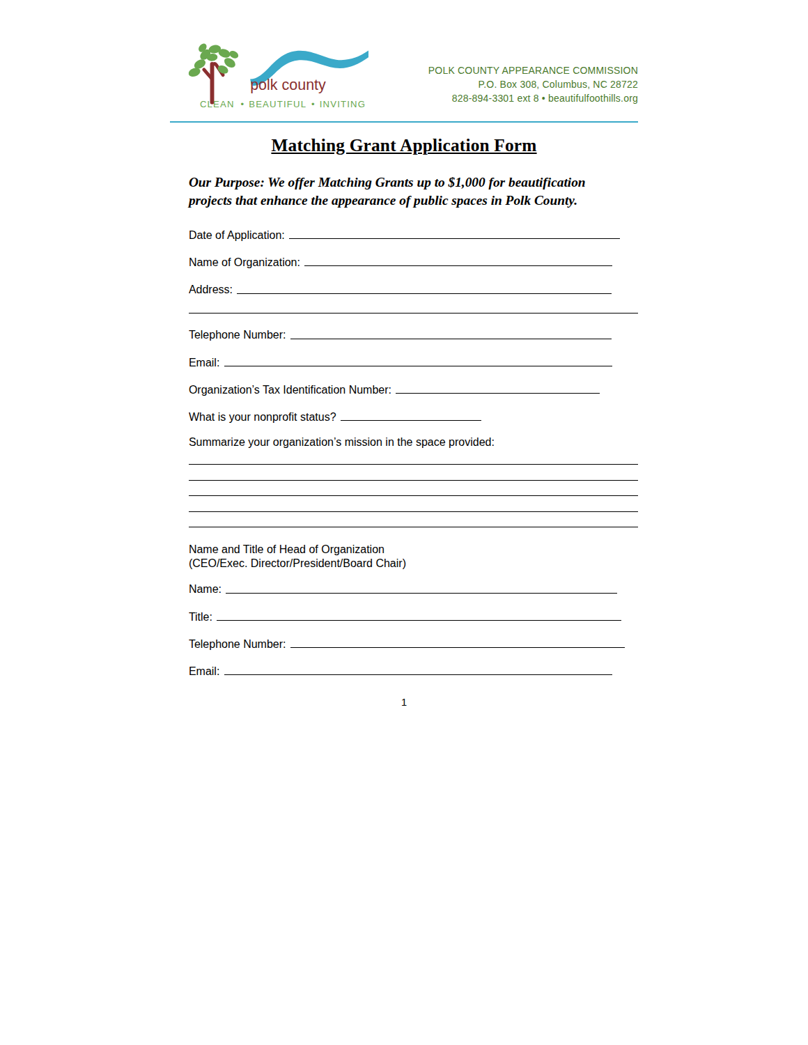polk county CLEAN • BEAUTIFUL • INVITING
POLK COUNTY APPEARANCE COMMISSION
P.O. Box 308, Columbus, NC 28722
828-894-3301 ext 8 • beautifulfoothills.org
Matching Grant Application Form
Our Purpose: We offer Matching Grants up to $1,000 for beautification projects that enhance the appearance of public spaces in Polk County.
Date of Application:
Name of Organization:
Address:
Telephone Number:
Email:
Organization’s Tax Identification Number:
What is your nonprofit status?
Summarize your organization’s mission in the space provided:
Name and Title of Head of Organization
(CEO/Exec. Director/President/Board Chair)
Name:
Title:
Telephone Number:
Email:
1